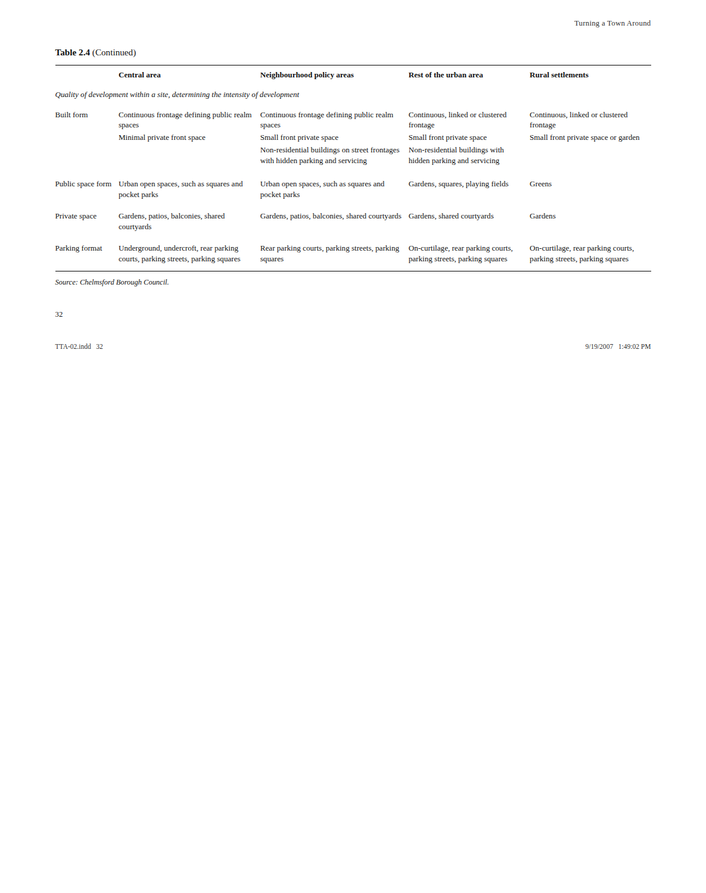Turning a Town Around
Table 2.4 (Continued)
| | Central area | Neighbourhood policy areas | Rest of the urban area | Rural settlements |
| --- | --- | --- | --- | --- |
| Quality of development within a site, determining the intensity of development |
| Built form | Continuous frontage defining public realm spaces Minimal private front space | Continuous frontage defining public realm spaces Small front private space Non-residential buildings on street frontages with hidden parking and servicing | Continuous, linked or clustered frontage Small front private space Non-residential buildings with hidden parking and servicing | Continuous, linked or clustered frontage Small front private space or garden |
| Public space form | Urban open spaces, such as squares and pocket parks | Urban open spaces, such as squares and pocket parks | Gardens, squares, playing fields | Greens |
| Private space | Gardens, patios, balconies, shared courtyards | Gardens, patios, balconies, shared courtyards | Gardens, shared courtyards | Gardens |
| Parking format | Underground, undercroft, rear parking courts, parking streets, parking squares | Rear parking courts, parking streets, parking squares | On-curtilage, rear parking courts, parking streets, parking squares | On-curtilage, rear parking courts, parking streets, parking squares |
Source: Chelmsford Borough Council.
32
TTA-02.indd 32 9/19/2007 1:49:02 PM